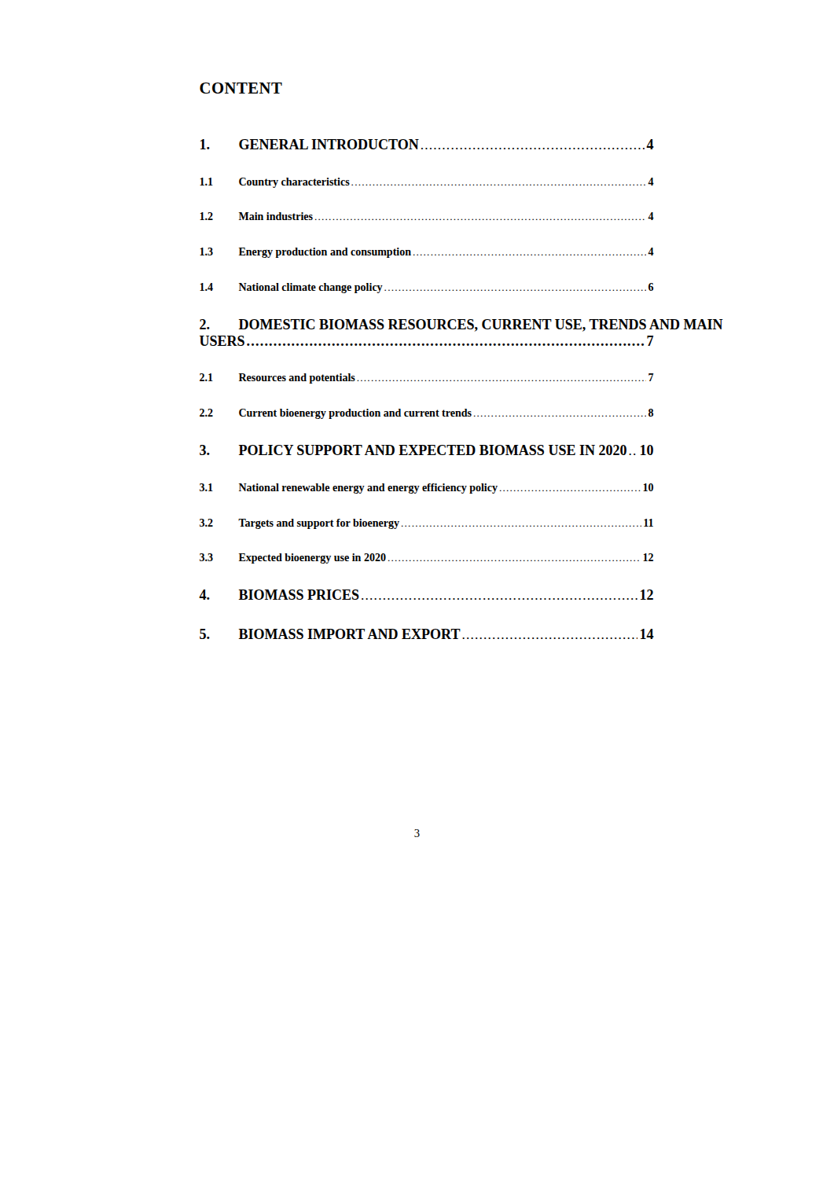CONTENT
1. GENERAL INTRODUCTON ........................................................................ 4
1.1 Country characteristics ................................................................................................................. 4
1.2 Main industries ....................................................................................................................... 4
1.3 Energy production and consumption ......................................................................................... 4
1.4 National climate change policy .................................................................................................. 6
2. DOMESTIC BIOMASS RESOURCES, CURRENT USE, TRENDS AND MAIN
USERS ..................................................................................................................... 7
2.1 Resources and potentials .............................................................................................................. 7
2.2 Current bioenergy production and current trends ..................................................................... 8
3. POLICY SUPPORT AND EXPECTED BIOMASS USE IN 2020 ............... 10
3.1 National renewable energy and energy efficiency policy ......................................................... 10
3.2 Targets and support for bioenergy ........................................................................................... 11
3.3 Expected bioenergy use in 2020 .............................................................................................. 12
4. BIOMASS PRICES ......................................................................................... 12
5. BIOMASS IMPORT AND EXPORT ........................................................... 14
3